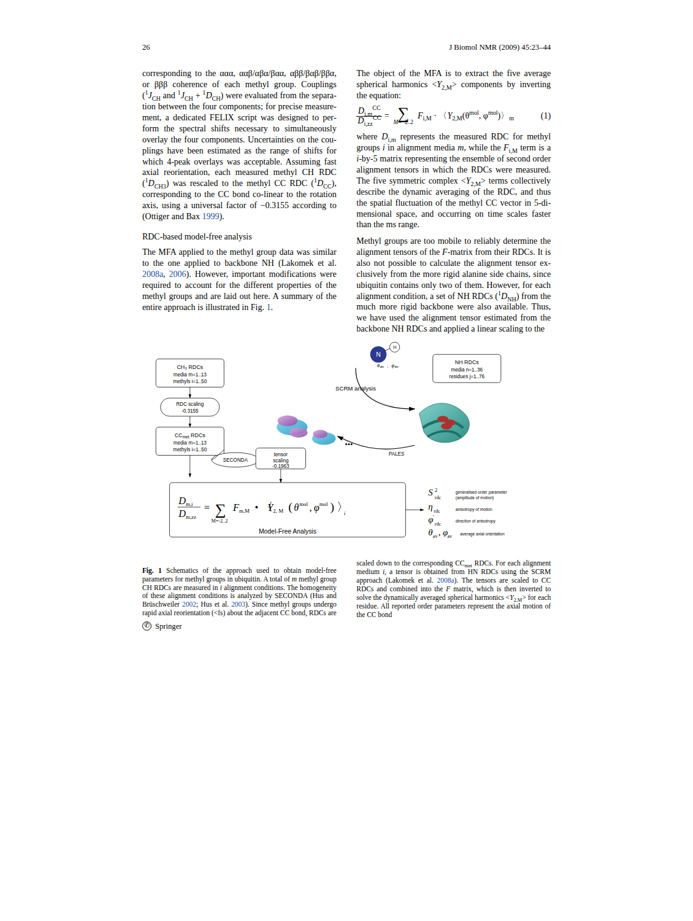26
J Biomol NMR (2009) 45:23–44
corresponding to the ααα, ααβ/αβα/βαα, αββ/βαβ/ββα, or βββ coherence of each methyl group. Couplings (1JCH and 1JCH + 1DCH) were evaluated from the separation between the four components; for precise measurement, a dedicated FELIX script was designed to perform the spectral shifts necessary to simultaneously overlay the four components. Uncertainties on the couplings have been estimated as the range of shifts for which 4-peak overlays was acceptable. Assuming fast axial reorientation, each measured methyl CH RDC (1DCH3) was rescaled to the methyl CC RDC (1DCC), corresponding to the CC bond co-linear to the rotation axis, using a universal factor of −0.3155 according to (Ottiger and Bax 1999).
RDC-based model-free analysis
The MFA applied to the methyl group data was similar to the one applied to backbone NH (Lakomek et al. 2008a, 2006). However, important modifications were required to account for the different properties of the methyl groups and are laid out here. A summary of the entire approach is illustrated in Fig. 1.
The object of the MFA is to extract the five average spherical harmonics <Y2,M> components by inverting the equation:
Di,mCC Di,zzCC = ∑ M=−2..2 Fi,M · 〈Y2,M(θmol, φmol)〉m
(1)
where Di,m represents the measured RDC for methyl groups i in alignment media m, while the Fi,M term is a i-by-5 matrix representing the ensemble of second order alignment tensors in which the RDCs were measured. The five symmetric complex <Y2,M> terms collectively describe the dynamic averaging of the RDC, and thus the spatial fluctuation of the methyl CC vector in 5-dimensional space, and occurring on time scales faster than the ms range.
Methyl groups are too mobile to reliably determine the alignment tensors of the F-matrix from their RDCs. It is also not possible to calculate the alignment tensor exclusively from the more rigid alanine side chains, since ubiquitin contains only two of them. However, for each alignment condition, a set of NH RDCs (1DNH) from the much more rigid backbone were also available. Thus, we have used the alignment tensor estimated from the backbone NH RDCs and applied a linear scaling to the
CH₃ RDCs media m=1..13 methyls i=1..50 RDC scaling -0.3155 CCmet RDCs media m=1..13 methyls i=1..50 SECONDA tensor scaling -0.1963 NH RDCs media n=1..36 residues j=1..76 N H θ av , φ av SCRM analysis PALES ••• Model-Free Analysis Dm,i Dm,zz = ∑ M=-2..2 Fm,M • 〈 Y2, M ( θ mol , φ mol ) 〉 i S 2 rdc generalised order parameter (amplitude of motion) η rdc anisotropy of motion φ ′ rdc direction of anisotropy θ av , φ av average axial orientation
Fig. 1 Schematics of the approach used to obtain model-free parameters for methyl groups in ubiquitin. A total of m methyl group CH RDCs are measured in i alignment conditions. The homogeneity of these alignment conditions is analyzed by SECONDA (Hus and Brüschweiler 2002; Hus et al. 2003). Since methyl groups undergo rapid axial reorientation (<fs) about the adjacent CC bond, RDCs are scaled down to the corresponding CCmet RDCs. For each alignment medium i, a tensor is obtained from HN RDCs using the SCRM approach (Lakomek et al. 2008a). The tensors are scaled to CC RDCs and combined into the F matrix, which is then inverted to solve the dynamically averaged spherical harmonics <Y2,M> for each residue. All reported order parameters represent the axial motion of the CC bond
✆ Springer